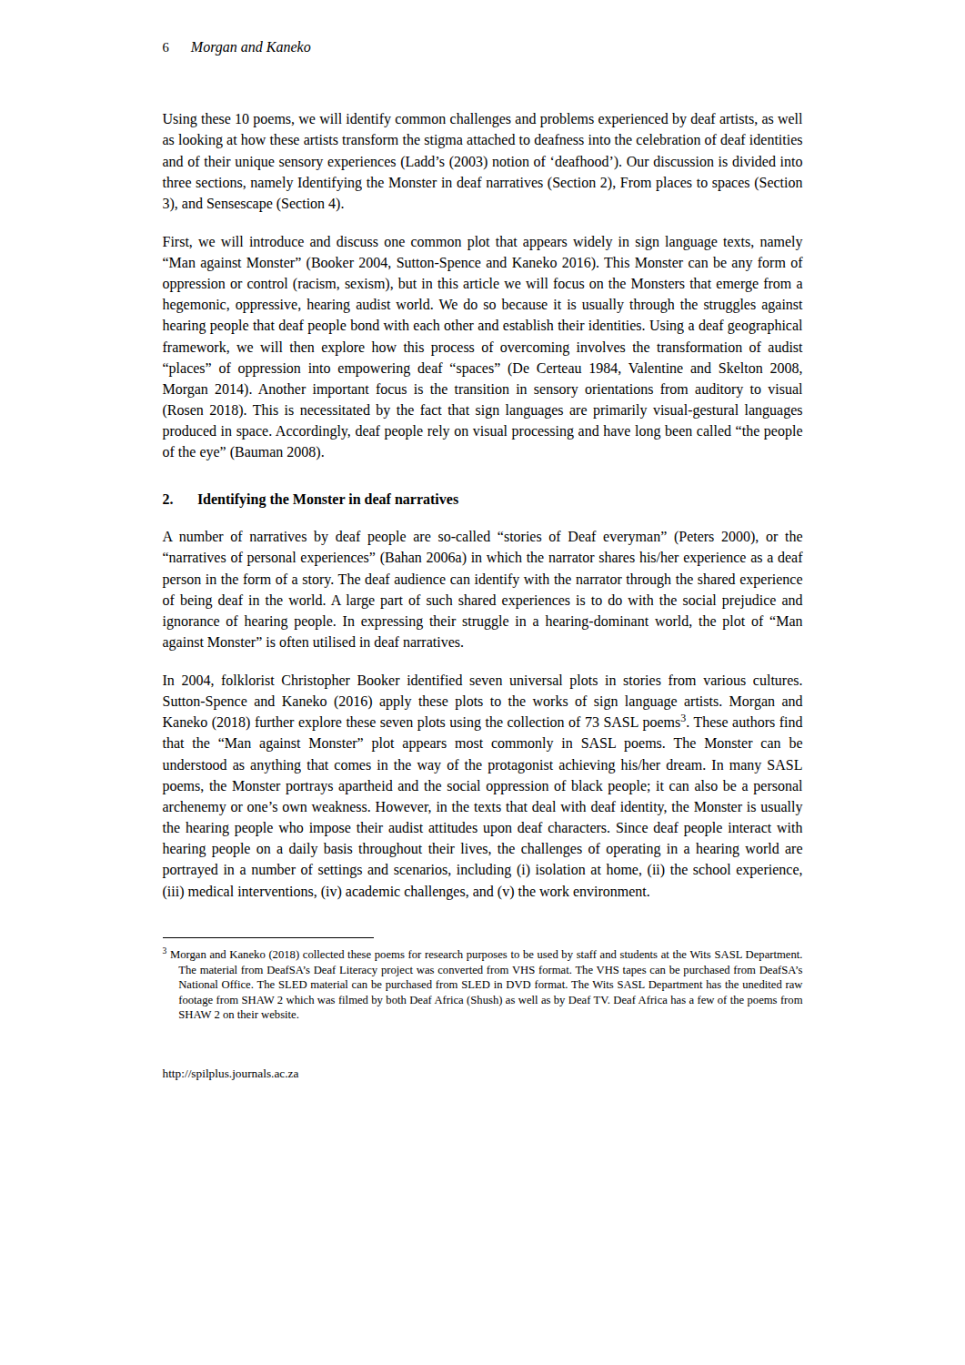6 Morgan and Kaneko
Using these 10 poems, we will identify common challenges and problems experienced by deaf artists, as well as looking at how these artists transform the stigma attached to deafness into the celebration of deaf identities and of their unique sensory experiences (Ladd’s (2003) notion of ‘deafhood’). Our discussion is divided into three sections, namely Identifying the Monster in deaf narratives (Section 2), From places to spaces (Section 3), and Sensescape (Section 4).
First, we will introduce and discuss one common plot that appears widely in sign language texts, namely “Man against Monster” (Booker 2004, Sutton-Spence and Kaneko 2016). This Monster can be any form of oppression or control (racism, sexism), but in this article we will focus on the Monsters that emerge from a hegemonic, oppressive, hearing audist world. We do so because it is usually through the struggles against hearing people that deaf people bond with each other and establish their identities. Using a deaf geographical framework, we will then explore how this process of overcoming involves the transformation of audist “places” of oppression into empowering deaf “spaces” (De Certeau 1984, Valentine and Skelton 2008, Morgan 2014). Another important focus is the transition in sensory orientations from auditory to visual (Rosen 2018). This is necessitated by the fact that sign languages are primarily visual-gestural languages produced in space. Accordingly, deaf people rely on visual processing and have long been called “the people of the eye” (Bauman 2008).
2. Identifying the Monster in deaf narratives
A number of narratives by deaf people are so-called “stories of Deaf everyman” (Peters 2000), or the “narratives of personal experiences” (Bahan 2006a) in which the narrator shares his/her experience as a deaf person in the form of a story. The deaf audience can identify with the narrator through the shared experience of being deaf in the world. A large part of such shared experiences is to do with the social prejudice and ignorance of hearing people. In expressing their struggle in a hearing-dominant world, the plot of “Man against Monster” is often utilised in deaf narratives.
In 2004, folklorist Christopher Booker identified seven universal plots in stories from various cultures. Sutton-Spence and Kaneko (2016) apply these plots to the works of sign language artists. Morgan and Kaneko (2018) further explore these seven plots using the collection of 73 SASL poems3. These authors find that the “Man against Monster” plot appears most commonly in SASL poems. The Monster can be understood as anything that comes in the way of the protagonist achieving his/her dream. In many SASL poems, the Monster portrays apartheid and the social oppression of black people; it can also be a personal archenemy or one’s own weakness. However, in the texts that deal with deaf identity, the Monster is usually the hearing people who impose their audist attitudes upon deaf characters. Since deaf people interact with hearing people on a daily basis throughout their lives, the challenges of operating in a hearing world are portrayed in a number of settings and scenarios, including (i) isolation at home, (ii) the school experience, (iii) medical interventions, (iv) academic challenges, and (v) the work environment.
3 Morgan and Kaneko (2018) collected these poems for research purposes to be used by staff and students at the Wits SASL Department. The material from DeafSA’s Deaf Literacy project was converted from VHS format. The VHS tapes can be purchased from DeafSA’s National Office. The SLED material can be purchased from SLED in DVD format. The Wits SASL Department has the unedited raw footage from SHAW 2 which was filmed by both Deaf Africa (Shush) as well as by Deaf TV. Deaf Africa has a few of the poems from SHAW 2 on their website.
http://spilplus.journals.ac.za